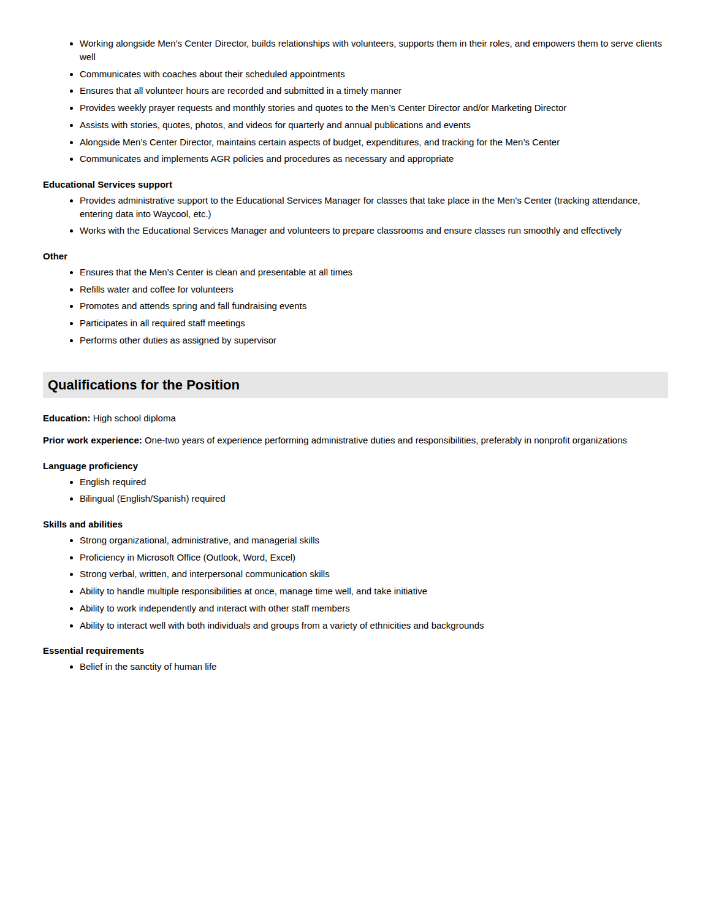Working alongside Men’s Center Director, builds relationships with volunteers, supports them in their roles, and empowers them to serve clients well
Communicates with coaches about their scheduled appointments
Ensures that all volunteer hours are recorded and submitted in a timely manner
Provides weekly prayer requests and monthly stories and quotes to the Men’s Center Director and/or Marketing Director
Assists with stories, quotes, photos, and videos for quarterly and annual publications and events
Alongside Men’s Center Director, maintains certain aspects of budget, expenditures, and tracking for the Men’s Center
Communicates and implements AGR policies and procedures as necessary and appropriate
Educational Services support
Provides administrative support to the Educational Services Manager for classes that take place in the Men’s Center (tracking attendance, entering data into Waycool, etc.)
Works with the Educational Services Manager and volunteers to prepare classrooms and ensure classes run smoothly and effectively
Other
Ensures that the Men’s Center is clean and presentable at all times
Refills water and coffee for volunteers
Promotes and attends spring and fall fundraising events
Participates in all required staff meetings
Performs other duties as assigned by supervisor
Qualifications for the Position
Education: High school diploma
Prior work experience: One-two years of experience performing administrative duties and responsibilities, preferably in nonprofit organizations
Language proficiency
English required
Bilingual (English/Spanish) required
Skills and abilities
Strong organizational, administrative, and managerial skills
Proficiency in Microsoft Office (Outlook, Word, Excel)
Strong verbal, written, and interpersonal communication skills
Ability to handle multiple responsibilities at once, manage time well, and take initiative
Ability to work independently and interact with other staff members
Ability to interact well with both individuals and groups from a variety of ethnicities and backgrounds
Essential requirements
Belief in the sanctity of human life